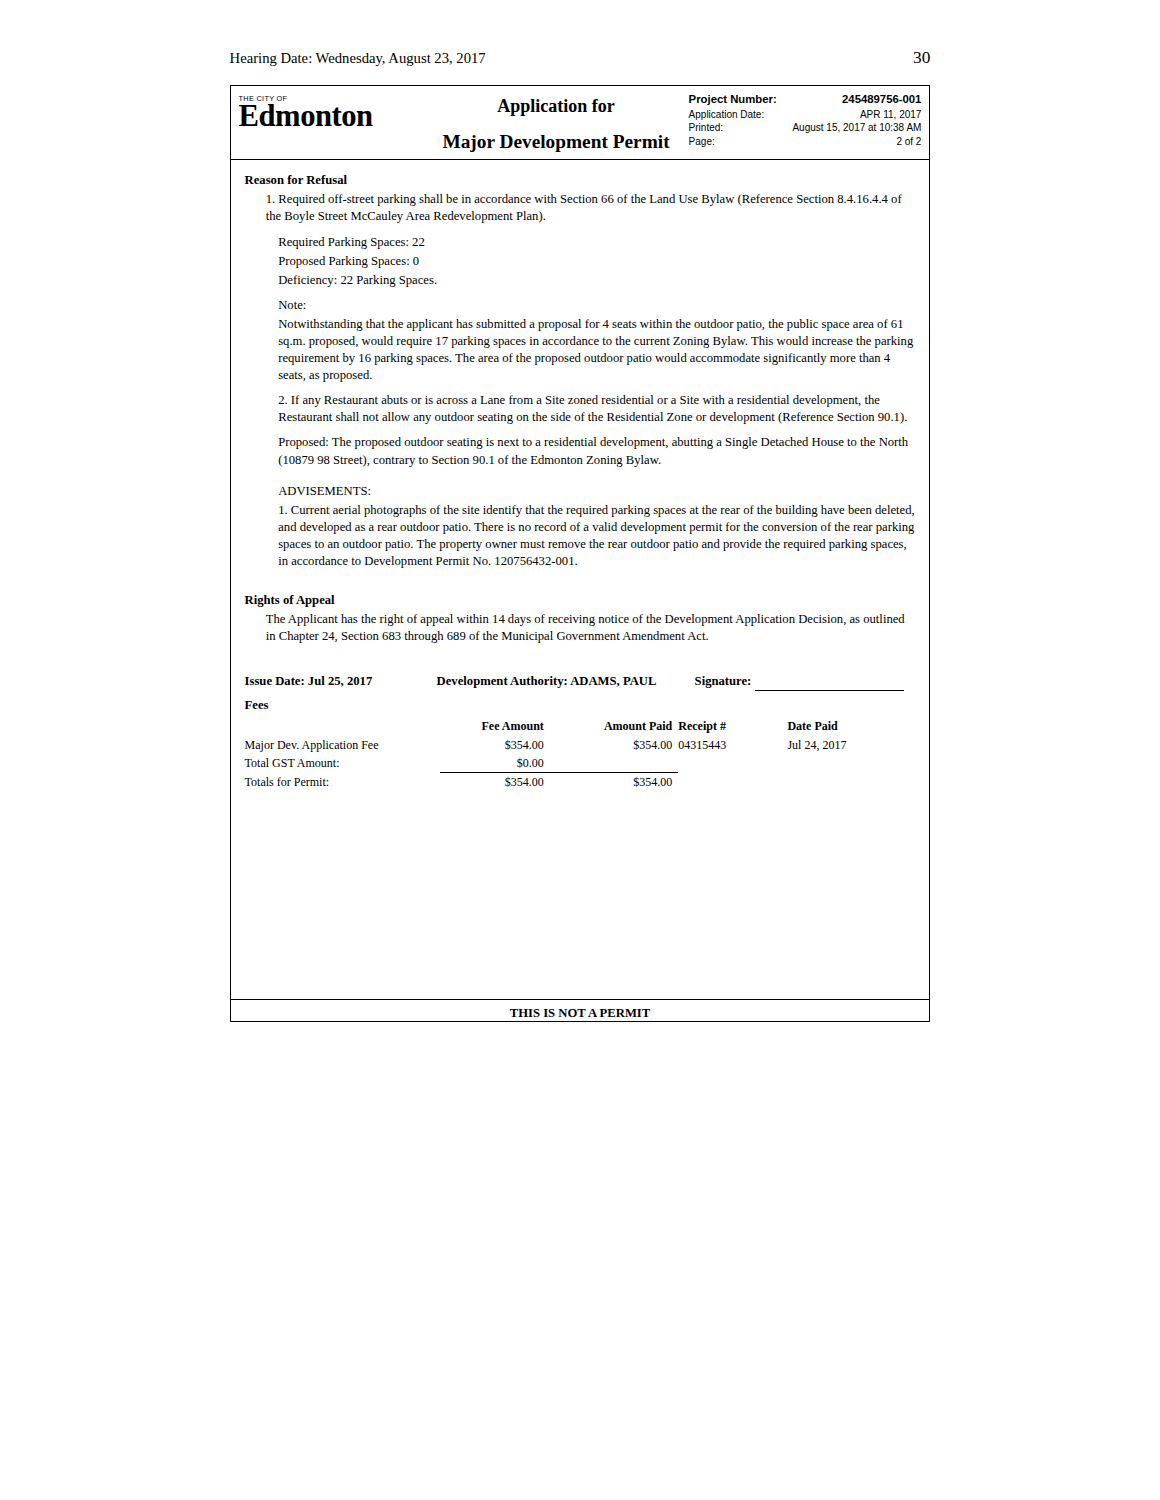Hearing Date: Wednesday, August 23, 2017
30
THE CITY OF
Edmonton
Application for
Major Development Permit
Project Number: 245489756-001
Application Date: APR 11, 2017
Printed: August 15, 2017 at 10:38 AM
Page: 2 of 2
Reason for Refusal
1. Required off-street parking shall be in accordance with Section 66 of the Land Use Bylaw (Reference Section 8.4.16.4.4 of the Boyle Street McCauley Area Redevelopment Plan).
Required Parking Spaces: 22
Proposed Parking Spaces: 0
Deficiency: 22 Parking Spaces.
Note:
Notwithstanding that the applicant has submitted a proposal for 4 seats within the outdoor patio, the public space area of 61 sq.m. proposed, would require 17 parking spaces in accordance to the current Zoning Bylaw. This would increase the parking requirement by 16 parking spaces. The area of the proposed outdoor patio would accommodate significantly more than 4 seats, as proposed.
2. If any Restaurant abuts or is across a Lane from a Site zoned residential or a Site with a residential development, the Restaurant shall not allow any outdoor seating on the side of the Residential Zone or development (Reference Section 90.1).
Proposed: The proposed outdoor seating is next to a residential development, abutting a Single Detached House to the North (10879 98 Street), contrary to Section 90.1 of the Edmonton Zoning Bylaw.
ADVISEMENTS:
1. Current aerial photographs of the site identify that the required parking spaces at the rear of the building have been deleted, and developed as a rear outdoor patio. There is no record of a valid development permit for the conversion of the rear parking spaces to an outdoor patio. The property owner must remove the rear outdoor patio and provide the required parking spaces, in accordance to Development Permit No. 120756432-001.
Rights of Appeal
The Applicant has the right of appeal within 14 days of receiving notice of the Development Application Decision, as outlined in Chapter 24, Section 683 through 689 of the Municipal Government Amendment Act.
Issue Date: Jul 25, 2017
Development Authority: ADAMS, PAUL
Signature:
Fees
| | Fee Amount | Amount Paid | Receipt # | Date Paid |
| --- | --- | --- | --- | --- |
| Major Dev. Application Fee | $354.00 | $354.00 | 04315443 | Jul 24, 2017 |
| Total GST Amount: | $0.00 | | | |
| Totals for Permit: | $354.00 | $354.00 | | |
THIS IS NOT A PERMIT